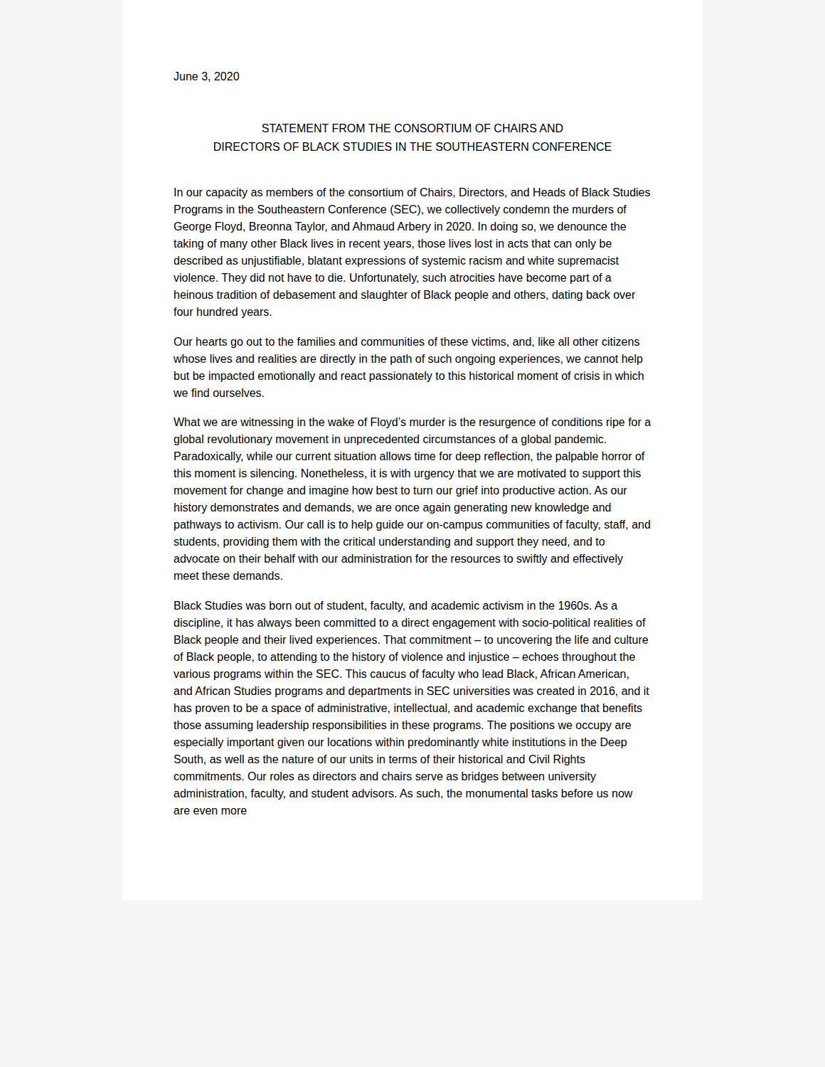June 3, 2020
Statement from the Consortium of Chairs and
Directors of Black Studies in the Southeastern Conference
In our capacity as members of the consortium of Chairs, Directors, and Heads of Black Studies Programs in the Southeastern Conference (SEC), we collectively condemn the murders of George Floyd, Breonna Taylor, and Ahmaud Arbery in 2020. In doing so, we denounce the taking of many other Black lives in recent years, those lives lost in acts that can only be described as unjustifiable, blatant expressions of systemic racism and white supremacist violence. They did not have to die. Unfortunately, such atrocities have become part of a heinous tradition of debasement and slaughter of Black people and others, dating back over four hundred years.
Our hearts go out to the families and communities of these victims, and, like all other citizens whose lives and realities are directly in the path of such ongoing experiences, we cannot help but be impacted emotionally and react passionately to this historical moment of crisis in which we find ourselves.
What we are witnessing in the wake of Floyd’s murder is the resurgence of conditions ripe for a global revolutionary movement in unprecedented circumstances of a global pandemic. Paradoxically, while our current situation allows time for deep reflection, the palpable horror of this moment is silencing. Nonetheless, it is with urgency that we are motivated to support this movement for change and imagine how best to turn our grief into productive action. As our history demonstrates and demands, we are once again generating new knowledge and pathways to activism. Our call is to help guide our on-campus communities of faculty, staff, and students, providing them with the critical understanding and support they need, and to advocate on their behalf with our administration for the resources to swiftly and effectively meet these demands.
Black Studies was born out of student, faculty, and academic activism in the 1960s. As a discipline, it has always been committed to a direct engagement with socio-political realities of Black people and their lived experiences. That commitment – to uncovering the life and culture of Black people, to attending to the history of violence and injustice – echoes throughout the various programs within the SEC. This caucus of faculty who lead Black, African American, and African Studies programs and departments in SEC universities was created in 2016, and it has proven to be a space of administrative, intellectual, and academic exchange that benefits those assuming leadership responsibilities in these programs. The positions we occupy are especially important given our locations within predominantly white institutions in the Deep South, as well as the nature of our units in terms of their historical and Civil Rights commitments. Our roles as directors and chairs serve as bridges between university administration, faculty, and student advisors. As such, the monumental tasks before us now are even more